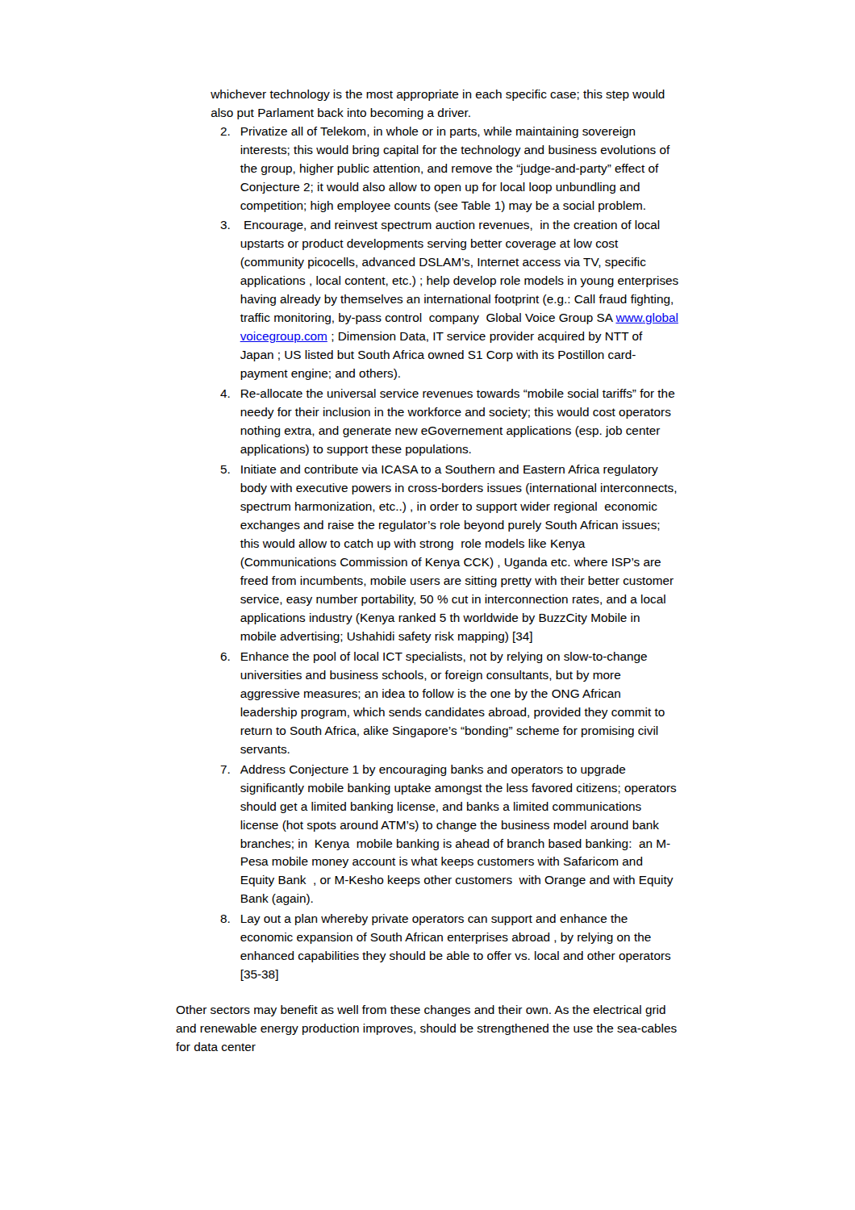whichever technology is the most appropriate in each specific case; this step would also put Parlament back into becoming a driver.
Privatize all of Telekom, in whole or in parts, while maintaining sovereign interests; this would bring capital for the technology and business evolutions of the group, higher public attention, and remove the “judge-and-party” effect of Conjecture 2; it would also allow to open up for local loop unbundling and competition; high employee counts (see Table 1) may be a social problem.
Encourage, and reinvest spectrum auction revenues, in the creation of local upstarts or product developments serving better coverage at low cost (community picocells, advanced DSLAM’s, Internet access via TV, specific applications , local content, etc.) ; help develop role models in young enterprises having already by themselves an international footprint (e.g.: Call fraud fighting, traffic monitoring, by-pass control company Global Voice Group SA www.globalvoicegroup.com ; Dimension Data, IT service provider acquired by NTT of Japan ; US listed but South Africa owned S1 Corp with its Postillon card-payment engine; and others).
Re-allocate the universal service revenues towards “mobile social tariffs” for the needy for their inclusion in the workforce and society; this would cost operators nothing extra, and generate new eGovernement applications (esp. job center applications) to support these populations.
Initiate and contribute via ICASA to a Southern and Eastern Africa regulatory body with executive powers in cross-borders issues (international interconnects, spectrum harmonization, etc..) , in order to support wider regional economic exchanges and raise the regulator’s role beyond purely South African issues; this would allow to catch up with strong role models like Kenya (Communications Commission of Kenya CCK) , Uganda etc. where ISP’s are freed from incumbents, mobile users are sitting pretty with their better customer service, easy number portability, 50 % cut in interconnection rates, and a local applications industry (Kenya ranked 5 th worldwide by BuzzCity Mobile in mobile advertising; Ushahidi safety risk mapping) [34]
Enhance the pool of local ICT specialists, not by relying on slow-to-change universities and business schools, or foreign consultants, but by more aggressive measures; an idea to follow is the one by the ONG African leadership program, which sends candidates abroad, provided they commit to return to South Africa, alike Singapore’s “bonding” scheme for promising civil servants.
Address Conjecture 1 by encouraging banks and operators to upgrade significantly mobile banking uptake amongst the less favored citizens; operators should get a limited banking license, and banks a limited communications license (hot spots around ATM’s) to change the business model around bank branches; in Kenya mobile banking is ahead of branch based banking: an M-Pesa mobile money account is what keeps customers with Safaricom and Equity Bank , or M-Kesho keeps other customers with Orange and with Equity Bank (again).
Lay out a plan whereby private operators can support and enhance the economic expansion of South African enterprises abroad , by relying on the enhanced capabilities they should be able to offer vs. local and other operators [35-38]
Other sectors may benefit as well from these changes and their own. As the electrical grid and renewable energy production improves, should be strengthened the use the sea-cables for data center